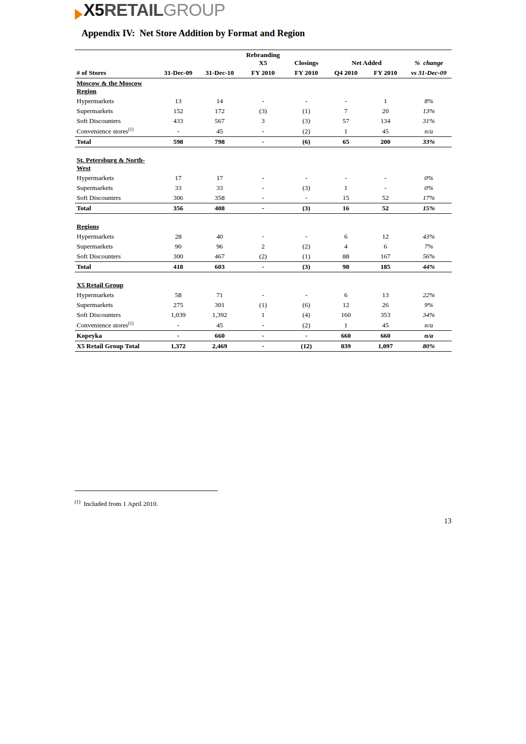X5 RETAIL GROUP
Appendix IV: Net Store Addition by Format and Region
| | | | Rebranding X5 | Closings | Net Added | % change |
| --- | --- | --- | --- | --- | --- | --- |
| # of Stores | 31-Dec-09 | 31-Dec-10 | FY 2010 | FY 2010 | Q4 2010 | FY 2010 | vs 31-Dec-09 |
| Moscow & the Moscow Region | |
| Hypermarkets | 13 | 14 | - | - | - | 1 | 8% |
| Supermarkets | 152 | 172 | (3) | (1) | 7 | 20 | 13% |
| Soft Discounters | 433 | 567 | 3 | (3) | 57 | 134 | 31% |
| Convenience stores (1) | - | 45 | - | (2) | 1 | 45 | n/a |
| Total | 598 | 798 | - | (6) | 65 | 200 | 33% |
| St. Petersburg & North-West | |
| Hypermarkets | 17 | 17 | - | - | - | - | 0% |
| Supermarkets | 33 | 33 | - | (3) | 1 | - | 0% |
| Soft Discounters | 306 | 358 | - | - | 15 | 52 | 17% |
| Total | 356 | 408 | - | (3) | 16 | 52 | 15% |
| Regions | |
| Hypermarkets | 28 | 40 | - | - | 6 | 12 | 43% |
| Supermarkets | 90 | 96 | 2 | (2) | 4 | 6 | 7% |
| Soft Discounters | 300 | 467 | (2) | (1) | 88 | 167 | 56% |
| Total | 418 | 603 | - | (3) | 98 | 185 | 44% |
| X5 Retail Group | |
| Hypermarkets | 58 | 71 | - | - | 6 | 13 | 22% |
| Supermarkets | 275 | 301 | (1) | (6) | 12 | 26 | 9% |
| Soft Discounters | 1,039 | 1,392 | 1 | (4) | 160 | 353 | 34% |
| Convenience stores (1) | - | 45 | - | (2) | 1 | 45 | n/a |
| Kopeyka | - | 660 | - | - | 660 | 660 | n/a |
| X5 Retail Group Total | 1,372 | 2,469 | - | (12) | 839 | 1,097 | 80% |
(1) Included from 1 April 2010.
13